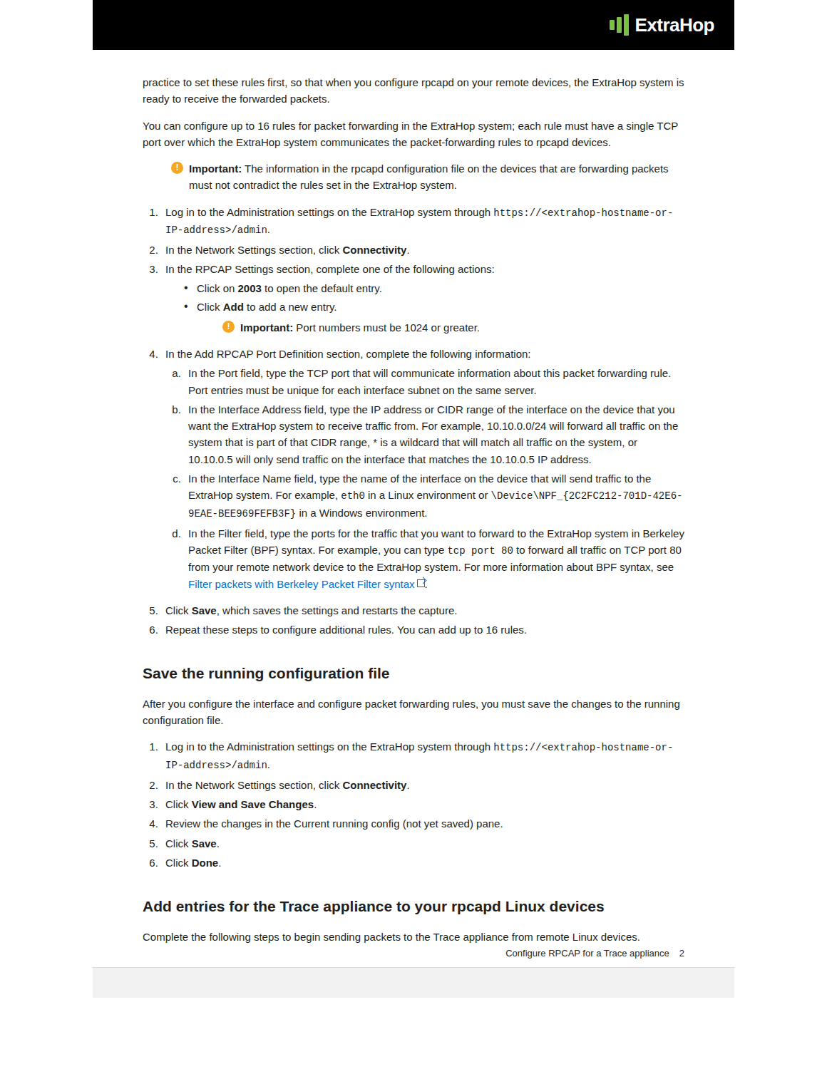ExtraHop
practice to set these rules first, so that when you configure rpcapd on your remote devices, the ExtraHop system is ready to receive the forwarded packets.
You can configure up to 16 rules for packet forwarding in the ExtraHop system; each rule must have a single TCP port over which the ExtraHop system communicates the packet-forwarding rules to rpcapd devices.
!
Important: The information in the rpcapd configuration file on the devices that are forwarding packets must not contradict the rules set in the ExtraHop system.
Log in to the Administration settings on the ExtraHop system through https://<extrahop-hostname-or-IP-address>/admin.
In the Network Settings section, click Connectivity.
In the RPCAP Settings section, complete one of the following actions:
Click on 2003 to open the default entry.
Click Add to add a new entry.
!
Important: Port numbers must be 1024 or greater.
In the Add RPCAP Port Definition section, complete the following information:
In the Port field, type the TCP port that will communicate information about this packet forwarding rule. Port entries must be unique for each interface subnet on the same server.
In the Interface Address field, type the IP address or CIDR range of the interface on the device that you want the ExtraHop system to receive traffic from. For example, 10.10.0.0/24 will forward all traffic on the system that is part of that CIDR range, * is a wildcard that will match all traffic on the system, or 10.10.0.5 will only send traffic on the interface that matches the 10.10.0.5 IP address.
In the Interface Name field, type the name of the interface on the device that will send traffic to the ExtraHop system. For example, eth0 in a Linux environment or \Device\NPF_{2C2FC212-701D-42E6-9EAE-BEE969FEFB3F} in a Windows environment.
In the Filter field, type the ports for the traffic that you want to forward to the ExtraHop system in Berkeley Packet Filter (BPF) syntax. For example, you can type tcp port 80 to forward all traffic on TCP port 80 from your remote network device to the ExtraHop system. For more information about BPF syntax, see Filter packets with Berkeley Packet Filter syntax.
Click Save, which saves the settings and restarts the capture.
Repeat these steps to configure additional rules. You can add up to 16 rules.
Save the running configuration file
After you configure the interface and configure packet forwarding rules, you must save the changes to the running configuration file.
Log in to the Administration settings on the ExtraHop system through https://<extrahop-hostname-or-IP-address>/admin.
In the Network Settings section, click Connectivity.
Click View and Save Changes.
Review the changes in the Current running config (not yet saved) pane.
Click Save.
Click Done.
Add entries for the Trace appliance to your rpcapd Linux devices
Complete the following steps to begin sending packets to the Trace appliance from remote Linux devices.
Configure RPCAP for a Trace appliance2